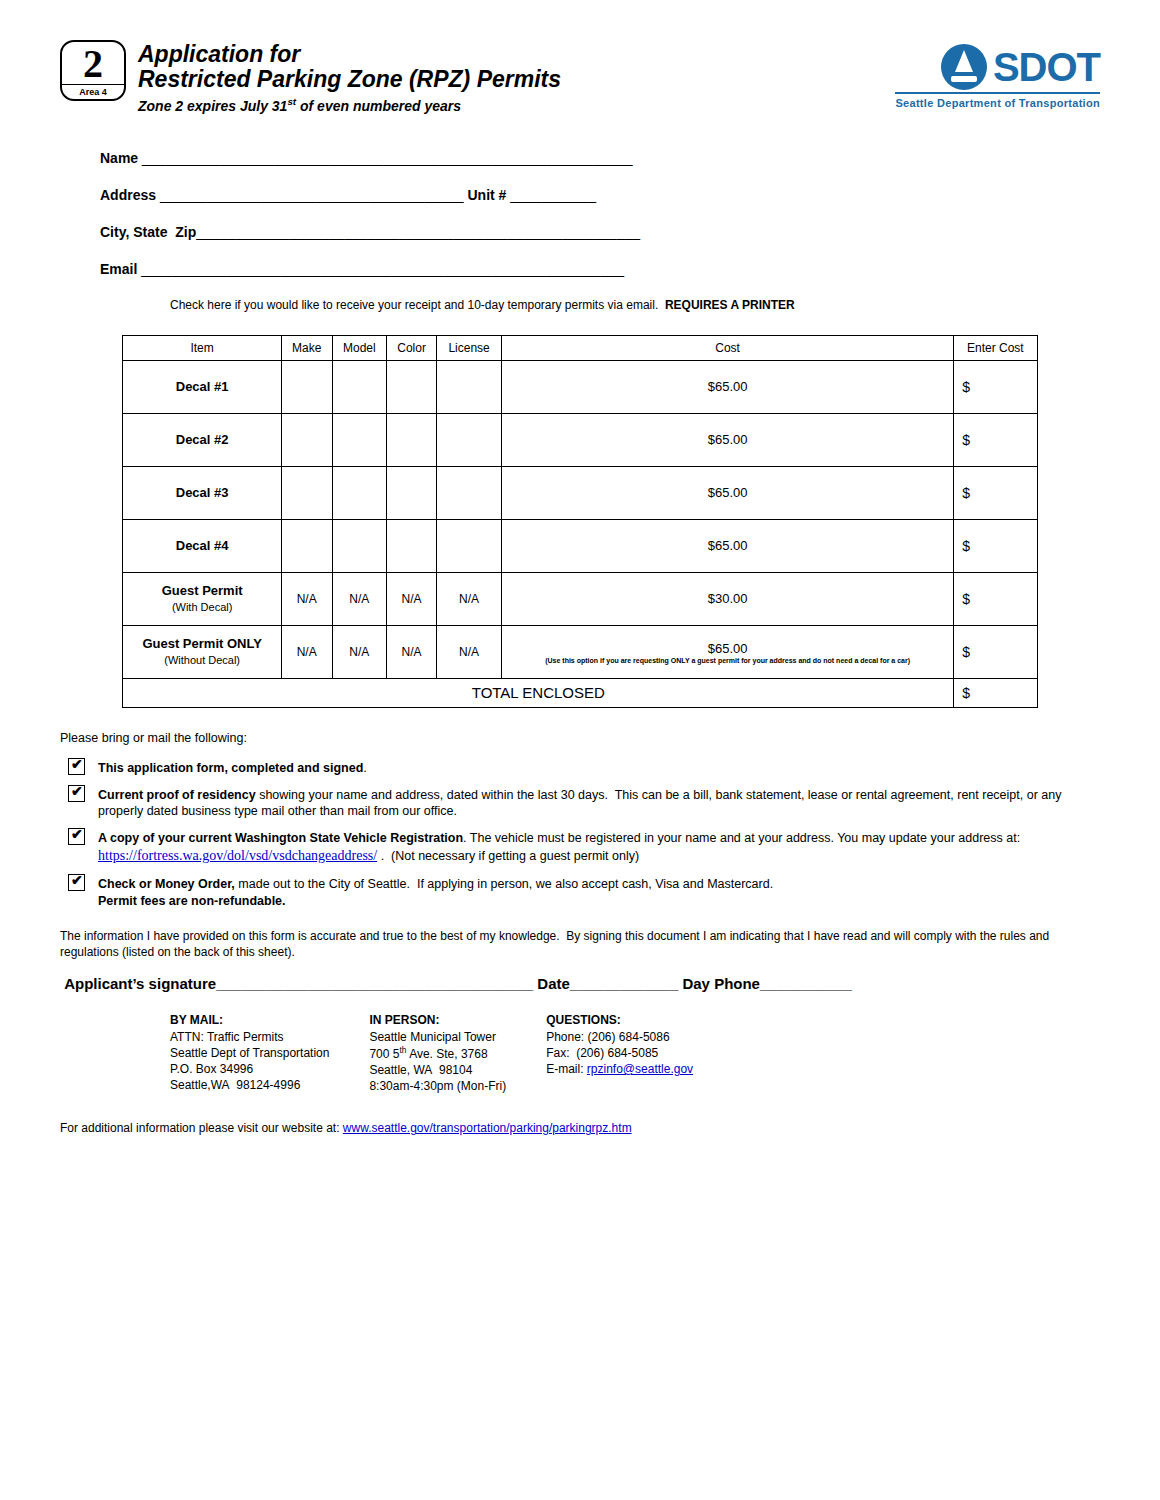2
Area 4
Application for
Restricted Parking Zone (RPZ) Permits
Zone 2 expires July 31st of even numbered years
SDOT
Seattle Department of Transportation
Name _______________________________________________________________
Address _______________________________________ Unit # ___________
City, State Zip_________________________________________________________
Email ______________________________________________________________
Check here if you would like to receive your receipt and 10-day temporary permits via email. REQUIRES A PRINTER
| Item | Make | Model | Color | License | Cost | Enter Cost |
| --- | --- | --- | --- | --- | --- | --- |
| Decal #1 | | | | | $65.00 | $ |
| Decal #2 | | | | | $65.00 | $ |
| Decal #3 | | | | | $65.00 | $ |
| Decal #4 | | | | | $65.00 | $ |
| Guest Permit (With Decal) | N/A | N/A | N/A | N/A | $30.00 | $ |
| Guest Permit ONLY (Without Decal) | N/A | N/A | N/A | N/A | $65.00 (Use this option if you are requesting ONLY a guest permit for your address and do not need a decal for a car) | $ |
| TOTAL ENCLOSED | $ |
Please bring or mail the following:
This application form, completed and signed.
Current proof of residency showing your name and address, dated within the last 30 days. This can be a bill, bank statement, lease or rental agreement, rent receipt, or any properly dated business type mail other than mail from our office.
A copy of your current Washington State Vehicle Registration. The vehicle must be registered in your name and at your address. You may update your address at: https://fortress.wa.gov/dol/vsd/vsdchangeaddress/ . (Not necessary if getting a guest permit only)
Check or Money Order, made out to the City of Seattle. If applying in person, we also accept cash, Visa and Mastercard.
Permit fees are non-refundable.
The information I have provided on this form is accurate and true to the best of my knowledge. By signing this document I am indicating that I have read and will comply with the rules and regulations (listed on the back of this sheet).
Applicant’s signature______________________________________ Date_____________ Day Phone___________
BY MAIL:
ATTN: Traffic Permits
Seattle Dept of Transportation
P.O. Box 34996
Seattle,WA 98124-4996
IN PERSON:
Seattle Municipal Tower
700 5th Ave. Ste, 3768
Seattle, WA 98104
8:30am-4:30pm (Mon-Fri)
QUESTIONS:
Phone: (206) 684-5086
Fax: (206) 684-5085
E-mail: rpzinfo@seattle.gov
For additional information please visit our website at: www.seattle.gov/transportation/parking/parkingrpz.htm